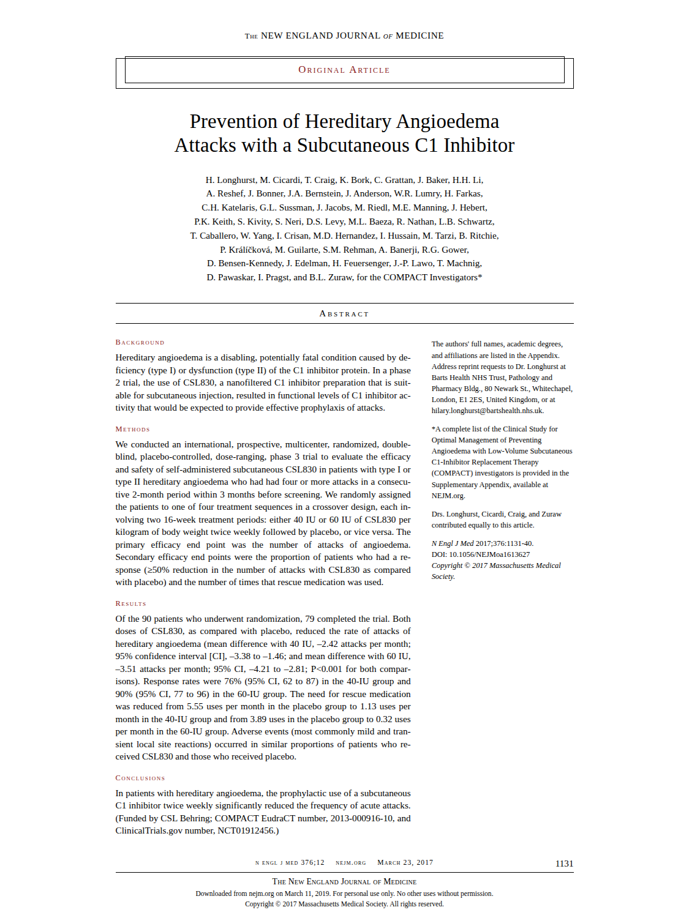The NEW ENGLAND JOURNAL of MEDICINE
Original Article
Prevention of Hereditary Angioedema
Attacks with a Subcutaneous C1 Inhibitor
H. Longhurst, M. Cicardi, T. Craig, K. Bork, C. Grattan, J. Baker, H.H. Li,
A. Reshef, J. Bonner, J.A. Bernstein, J. Anderson, W.R. Lumry, H. Farkas,
C.H. Katelaris, G.L. Sussman, J. Jacobs, M. Riedl, M.E. Manning, J. Hebert,
P.K. Keith, S. Kivity, S. Neri, D.S. Levy, M.L. Baeza, R. Nathan, L.B. Schwartz,
T. Caballero, W. Yang, I. Crisan, M.D. Hernandez, I. Hussain, M. Tarzi, B. Ritchie,
P. Králíčková, M. Guilarte, S.M. Rehman, A. Banerji, R.G. Gower,
D. Bensen-Kennedy, J. Edelman, H. Feuersenger, J.-P. Lawo, T. Machnig,
D. Pawaskar, I. Pragst, and B.L. Zuraw, for the COMPACT Investigators*
Abstract
Background
Hereditary angioedema is a disabling, potentially fatal condition caused by deficiency (type I) or dysfunction (type II) of the C1 inhibitor protein. In a phase 2 trial, the use of CSL830, a nanofiltered C1 inhibitor preparation that is suitable for subcutaneous injection, resulted in functional levels of C1 inhibitor activity that would be expected to provide effective prophylaxis of attacks.
Methods
We conducted an international, prospective, multicenter, randomized, double-blind, placebo-controlled, dose-ranging, phase 3 trial to evaluate the efficacy and safety of self-administered subcutaneous CSL830 in patients with type I or type II hereditary angioedema who had had four or more attacks in a consecutive 2-month period within 3 months before screening. We randomly assigned the patients to one of four treatment sequences in a crossover design, each involving two 16-week treatment periods: either 40 IU or 60 IU of CSL830 per kilogram of body weight twice weekly followed by placebo, or vice versa. The primary efficacy end point was the number of attacks of angioedema. Secondary efficacy end points were the proportion of patients who had a response (≥50% reduction in the number of attacks with CSL830 as compared with placebo) and the number of times that rescue medication was used.
Results
Of the 90 patients who underwent randomization, 79 completed the trial. Both doses of CSL830, as compared with placebo, reduced the rate of attacks of hereditary angioedema (mean difference with 40 IU, –2.42 attacks per month; 95% confidence interval [CI], –3.38 to –1.46; and mean difference with 60 IU, –3.51 attacks per month; 95% CI, –4.21 to –2.81; P<0.001 for both comparisons). Response rates were 76% (95% CI, 62 to 87) in the 40-IU group and 90% (95% CI, 77 to 96) in the 60-IU group. The need for rescue medication was reduced from 5.55 uses per month in the placebo group to 1.13 uses per month in the 40-IU group and from 3.89 uses in the placebo group to 0.32 uses per month in the 60-IU group. Adverse events (most commonly mild and transient local site reactions) occurred in similar proportions of patients who received CSL830 and those who received placebo.
Conclusions
In patients with hereditary angioedema, the prophylactic use of a subcutaneous C1 inhibitor twice weekly significantly reduced the frequency of acute attacks. (Funded by CSL Behring; COMPACT EudraCT number, 2013-000916-10, and ClinicalTrials.gov number, NCT01912456.)
The authors' full names, academic degrees, and affiliations are listed in the Appendix. Address reprint requests to Dr. Longhurst at Barts Health NHS Trust, Pathology and Pharmacy Bldg., 80 Newark St., Whitechapel, London, E1 2ES, United Kingdom, or at hilary.longhurst@bartshealth.nhs.uk.
*A complete list of the Clinical Study for Optimal Management of Preventing Angioedema with Low-Volume Subcutaneous C1-Inhibitor Replacement Therapy (COMPACT) investigators is provided in the Supplementary Appendix, available at NEJM.org.
Drs. Longhurst, Cicardi, Craig, and Zuraw contributed equally to this article.
N Engl J Med 2017;376:1131-40.
DOI: 10.1056/NEJMoa1613627
Copyright © 2017 Massachusetts Medical Society.
n engl j med 376;12 nejm.org March 23, 2017
1131
The New England Journal of Medicine
Downloaded from nejm.org on March 11, 2019. For personal use only. No other uses without permission.
Copyright © 2017 Massachusetts Medical Society. All rights reserved.